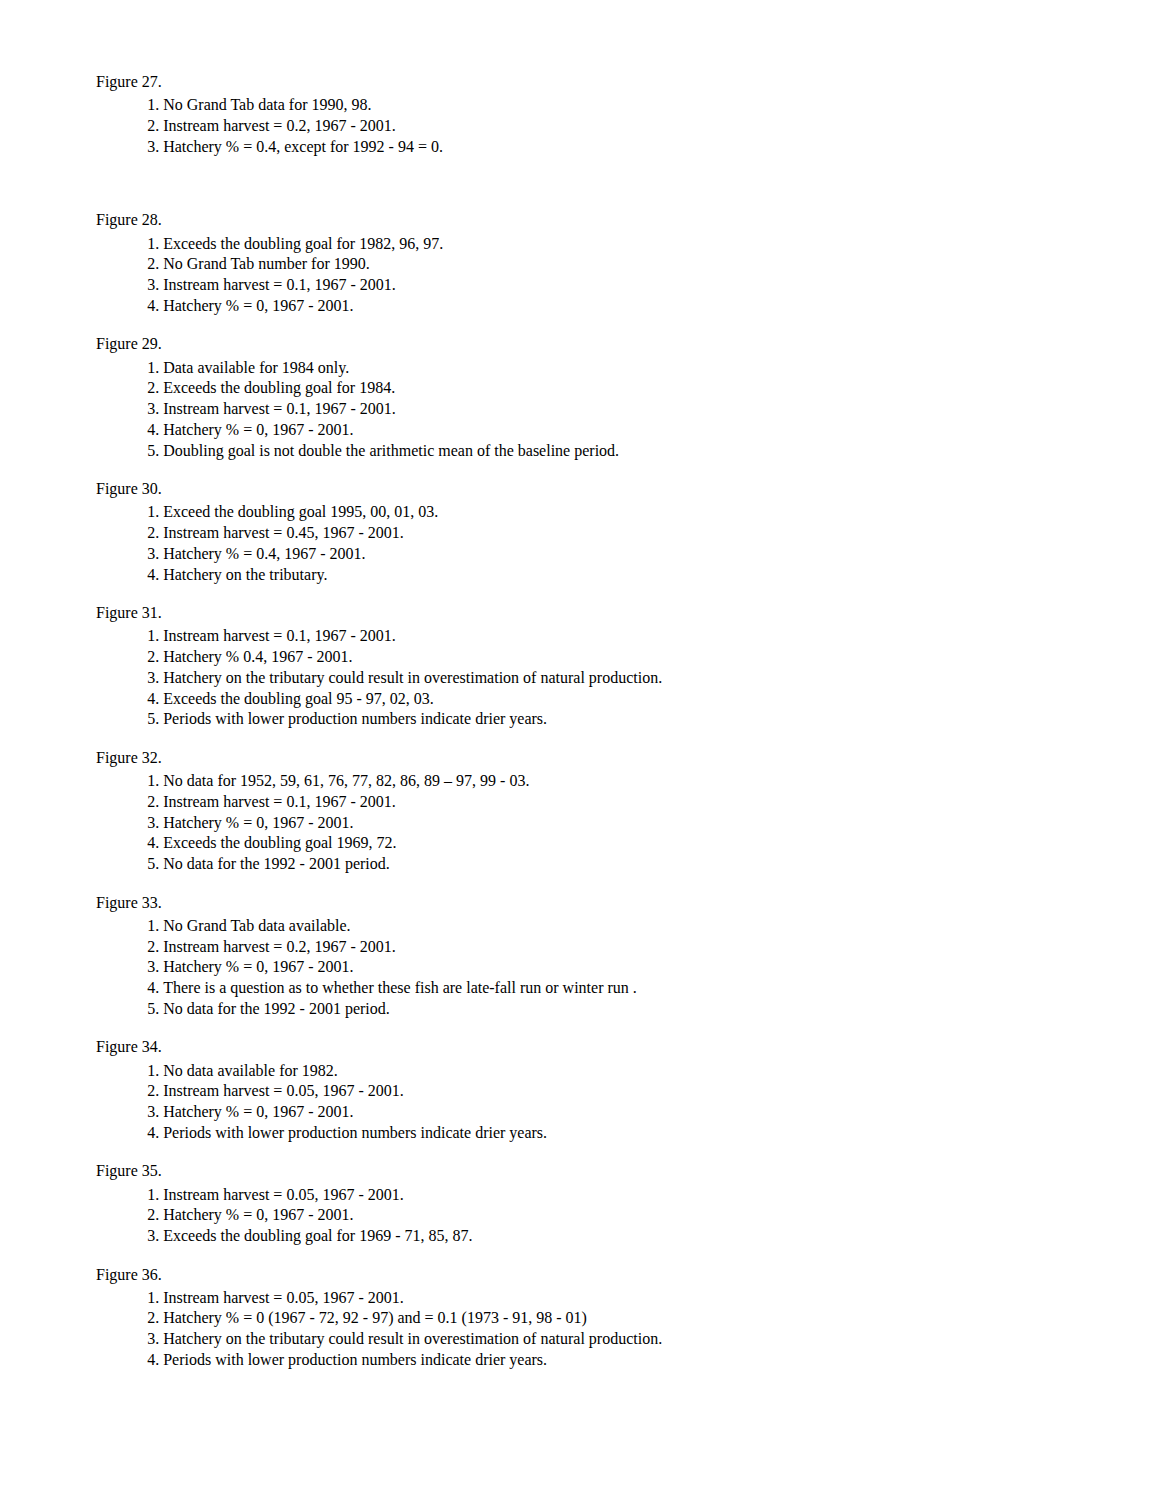Figure 27.
No Grand Tab data for 1990, 98.
Instream harvest = 0.2, 1967 - 2001.
Hatchery % = 0.4, except for 1992 - 94 = 0.
Figure 28.
Exceeds the doubling goal for 1982, 96, 97.
No Grand Tab number for 1990.
Instream harvest = 0.1, 1967 - 2001.
Hatchery % = 0, 1967 - 2001.
Figure 29.
Data available for 1984 only.
Exceeds the doubling goal for 1984.
Instream harvest = 0.1, 1967 - 2001.
Hatchery % = 0, 1967 - 2001.
Doubling goal is not double the arithmetic mean of the baseline period.
Figure 30.
Exceed the doubling goal 1995, 00, 01, 03.
Instream harvest = 0.45, 1967 - 2001.
Hatchery % = 0.4, 1967 - 2001.
Hatchery on the tributary.
Figure 31.
Instream harvest = 0.1, 1967 - 2001.
Hatchery % 0.4, 1967 - 2001.
Hatchery on the tributary could result in overestimation of natural production.
Exceeds the doubling goal 95 - 97, 02, 03.
Periods with lower production numbers indicate drier years.
Figure 32.
No data for 1952, 59, 61, 76, 77, 82, 86, 89 – 97, 99 - 03.
Instream harvest = 0.1, 1967 - 2001.
Hatchery % = 0, 1967 - 2001.
Exceeds the doubling goal 1969, 72.
No data for the 1992 - 2001 period.
Figure 33.
No Grand Tab data available.
Instream harvest = 0.2, 1967 - 2001.
Hatchery % = 0, 1967 - 2001.
There is a question as to whether these fish are late-fall run or winter run .
No data for the 1992 - 2001 period.
Figure 34.
No data available for 1982.
Instream harvest = 0.05, 1967 - 2001.
Hatchery % = 0, 1967 - 2001.
Periods with lower production numbers indicate drier years.
Figure 35.
Instream harvest = 0.05, 1967 - 2001.
Hatchery % = 0, 1967 - 2001.
Exceeds the doubling goal for 1969 - 71, 85, 87.
Figure 36.
Instream harvest = 0.05, 1967 - 2001.
Hatchery % = 0 (1967 - 72, 92 - 97) and = 0.1 (1973 - 91, 98 - 01)
Hatchery on the tributary could result in overestimation of natural production.
Periods with lower production numbers indicate drier years.